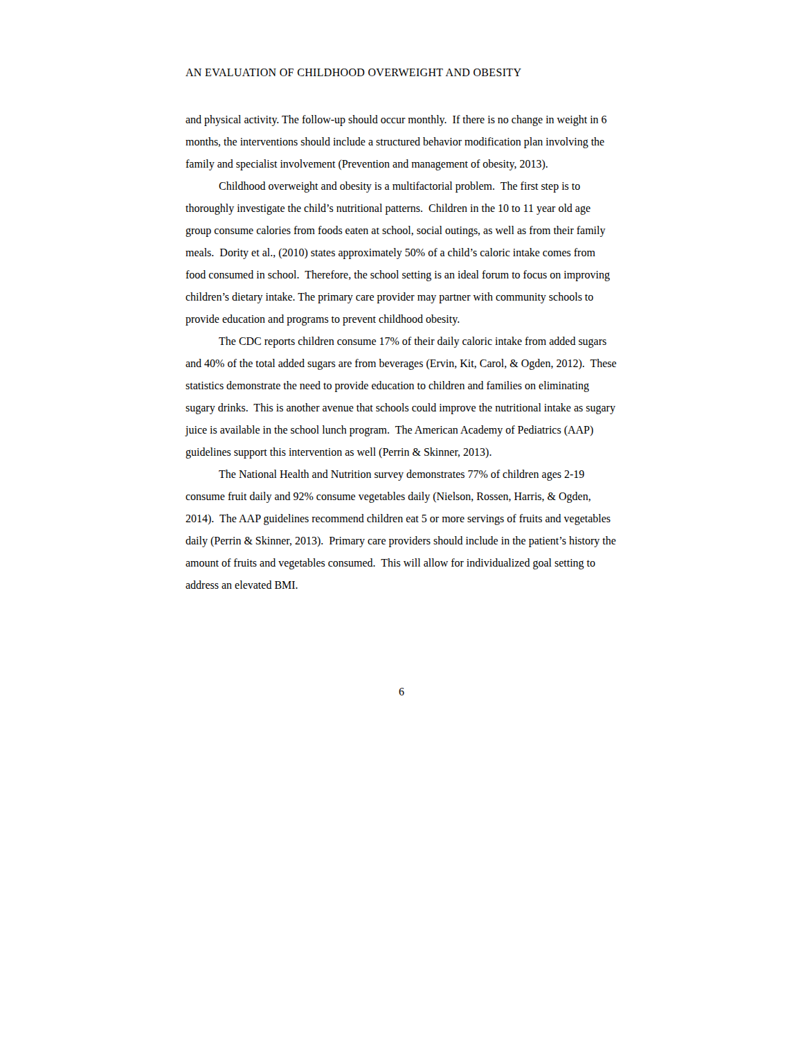An Evaluation of Childhood Overweight and Obesity
and physical activity. The follow-up should occur monthly. If there is no change in weight in 6 months, the interventions should include a structured behavior modification plan involving the family and specialist involvement (Prevention and management of obesity, 2013).
Childhood overweight and obesity is a multifactorial problem. The first step is to thoroughly investigate the child’s nutritional patterns. Children in the 10 to 11 year old age group consume calories from foods eaten at school, social outings, as well as from their family meals. Dority et al., (2010) states approximately 50% of a child’s caloric intake comes from food consumed in school. Therefore, the school setting is an ideal forum to focus on improving children’s dietary intake. The primary care provider may partner with community schools to provide education and programs to prevent childhood obesity.
The CDC reports children consume 17% of their daily caloric intake from added sugars and 40% of the total added sugars are from beverages (Ervin, Kit, Carol, & Ogden, 2012). These statistics demonstrate the need to provide education to children and families on eliminating sugary drinks. This is another avenue that schools could improve the nutritional intake as sugary juice is available in the school lunch program. The American Academy of Pediatrics (AAP) guidelines support this intervention as well (Perrin & Skinner, 2013).
The National Health and Nutrition survey demonstrates 77% of children ages 2-19 consume fruit daily and 92% consume vegetables daily (Nielson, Rossen, Harris, & Ogden, 2014). The AAP guidelines recommend children eat 5 or more servings of fruits and vegetables daily (Perrin & Skinner, 2013). Primary care providers should include in the patient’s history the amount of fruits and vegetables consumed. This will allow for individualized goal setting to address an elevated BMI.
6